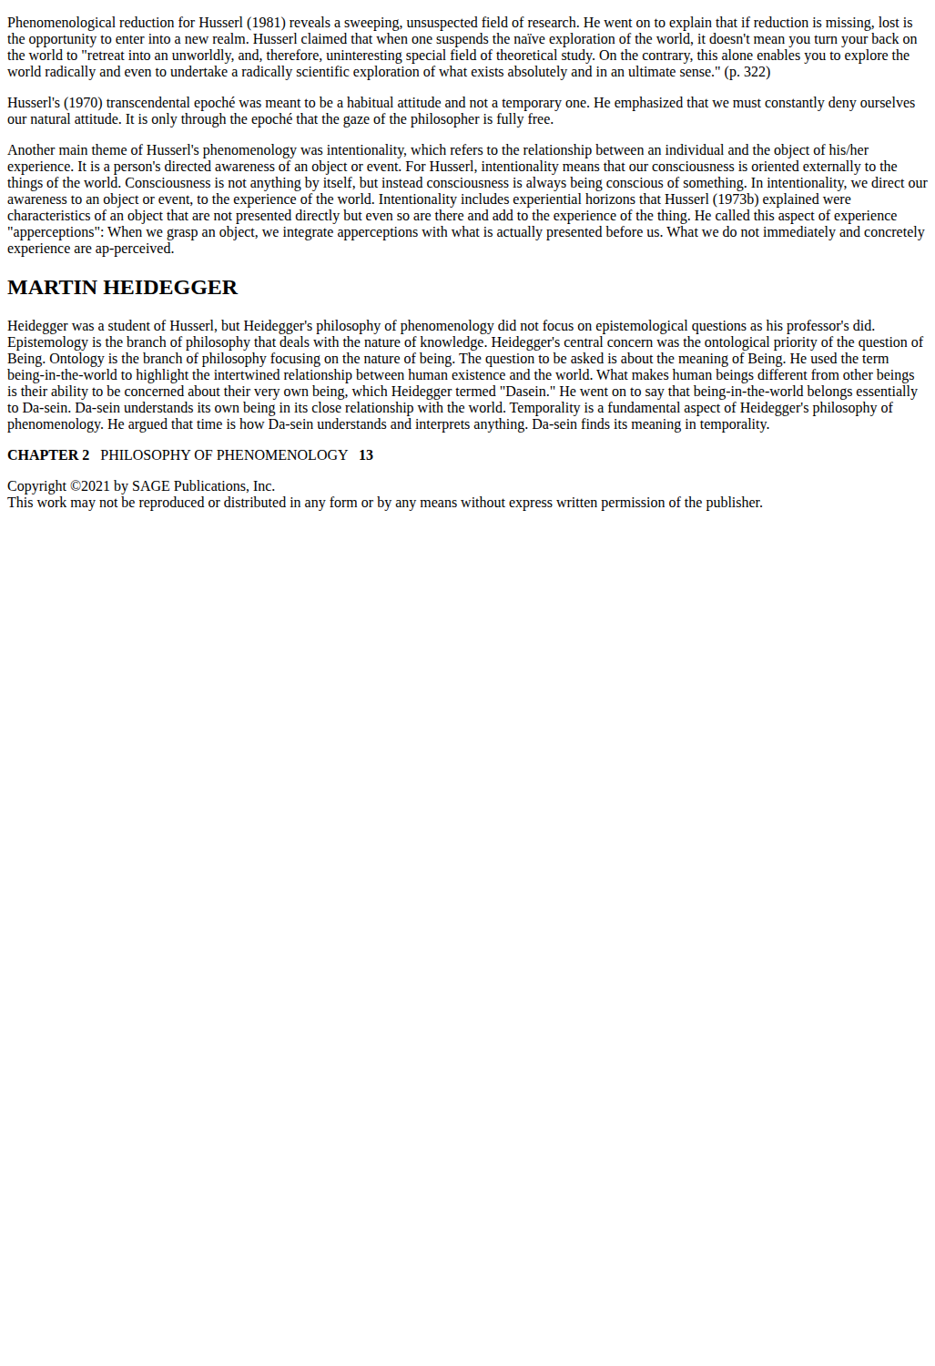Phenomenological reduction for Husserl (1981) reveals a sweeping, unsuspected field of research. He went on to explain that if reduction is missing, lost is the opportunity to enter into a new realm. Husserl claimed that when one suspends the naïve exploration of the world, it doesn't mean you turn your back on the world to "retreat into an unworldly, and, therefore, uninteresting special field of theoretical study. On the contrary, this alone enables you to explore the world radically and even to undertake a radically scientific exploration of what exists absolutely and in an ultimate sense." (p. 322)
Husserl's (1970) transcendental epoché was meant to be a habitual attitude and not a temporary one. He emphasized that we must constantly deny ourselves our natural attitude. It is only through the epoché that the gaze of the philosopher is fully free.
Another main theme of Husserl's phenomenology was intentionality, which refers to the relationship between an individual and the object of his/her experience. It is a person's directed awareness of an object or event. For Husserl, intentionality means that our consciousness is oriented externally to the things of the world. Consciousness is not anything by itself, but instead consciousness is always being conscious of something. In intentionality, we direct our awareness to an object or event, to the experience of the world. Intentionality includes experiential horizons that Husserl (1973b) explained were characteristics of an object that are not presented directly but even so are there and add to the experience of the thing. He called this aspect of experience "apperceptions": When we grasp an object, we integrate apperceptions with what is actually presented before us. What we do not immediately and concretely experience are ap-perceived.
MARTIN HEIDEGGER
Heidegger was a student of Husserl, but Heidegger's philosophy of phenomenology did not focus on epistemological questions as his professor's did. Epistemology is the branch of philosophy that deals with the nature of knowledge. Heidegger's central concern was the ontological priority of the question of Being. Ontology is the branch of philosophy focusing on the nature of being. The question to be asked is about the meaning of Being. He used the term being-in-the-world to highlight the intertwined relationship between human existence and the world. What makes human beings different from other beings is their ability to be concerned about their very own being, which Heidegger termed "Dasein." He went on to say that being-in-the-world belongs essentially to Da-sein. Da-sein understands its own being in its close relationship with the world. Temporality is a fundamental aspect of Heidegger's philosophy of phenomenology. He argued that time is how Da-sein understands and interprets anything. Da-sein finds its meaning in temporality.
CHAPTER 2 PHILOSOPHY OF PHENOMENOLOGY 13
Copyright ©2021 by SAGE Publications, Inc.
This work may not be reproduced or distributed in any form or by any means without express written permission of the publisher.